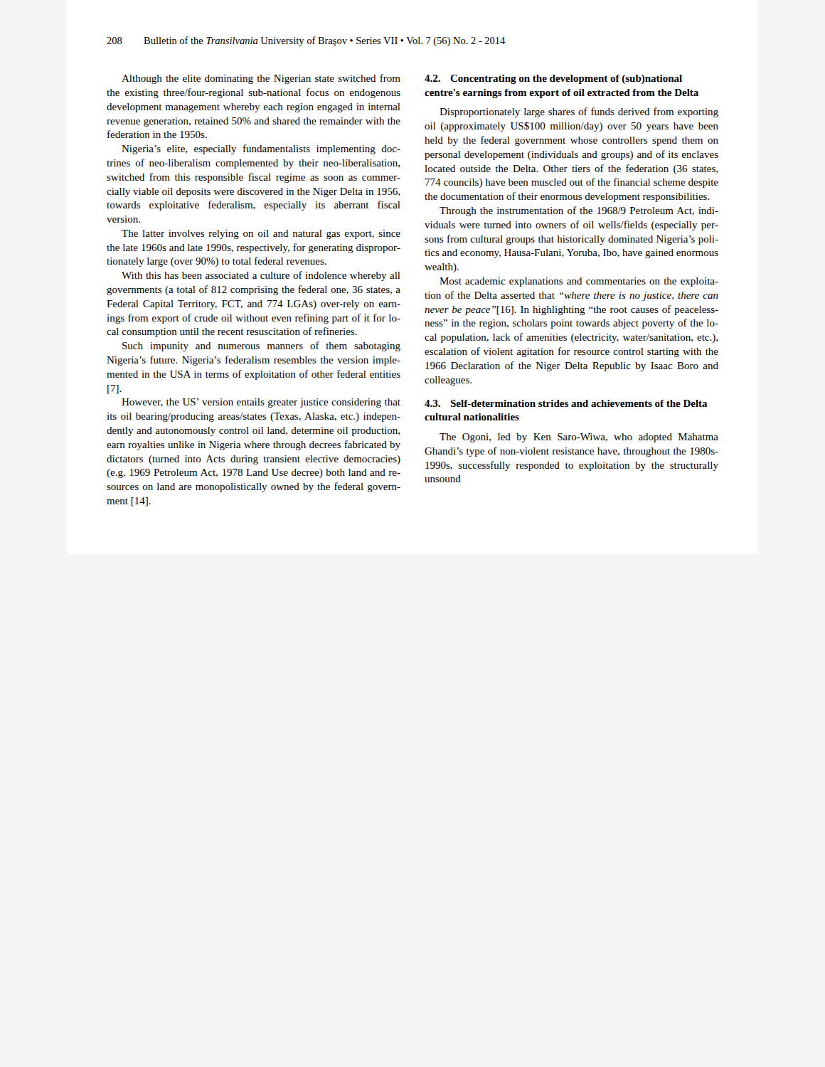208 Bulletin of the Transilvania University of Braşov • Series VII • Vol. 7 (56) No. 2 - 2014
Although the elite dominating the Nigerian state switched from the existing three/four-regional sub-national focus on endogenous development management whereby each region engaged in internal revenue generation, retained 50% and shared the remainder with the federation in the 1950s.
Nigeria’s elite, especially fundamentalists implementing doctrines of neo-liberalism complemented by their neo-liberalisation, switched from this responsible fiscal regime as soon as commercially viable oil deposits were discovered in the Niger Delta in 1956, towards exploitative federalism, especially its aberrant fiscal version.
The latter involves relying on oil and natural gas export, since the late 1960s and late 1990s, respectively, for generating disproportionately large (over 90%) to total federal revenues.
With this has been associated a culture of indolence whereby all governments (a total of 812 comprising the federal one, 36 states, a Federal Capital Territory, FCT, and 774 LGAs) over-rely on earnings from export of crude oil without even refining part of it for local consumption until the recent resuscitation of refineries.
Such impunity and numerous manners of them sabotaging Nigeria’s future. Nigeria’s federalism resembles the version implemented in the USA in terms of exploitation of other federal entities [7].
However, the US’ version entails greater justice considering that its oil bearing/producing areas/states (Texas, Alaska, etc.) independently and autonomously control oil land, determine oil production, earn royalties unlike in Nigeria where through decrees fabricated by dictators (turned into Acts during transient elective democracies) (e.g. 1969 Petroleum Act, 1978 Land Use decree) both land and resources on land are monopolistically owned by the federal government [14].
4.2. Concentrating on the development of (sub)national centre's earnings from export of oil extracted from the Delta
Disproportionately large shares of funds derived from exporting oil (approximately US$100 million/day) over 50 years have been held by the federal government whose controllers spend them on personal developement (individuals and groups) and of its enclaves located outside the Delta. Other tiers of the federation (36 states, 774 councils) have been muscled out of the financial scheme despite the documentation of their enormous development responsibilities.
Through the instrumentation of the 1968/9 Petroleum Act, individuals were turned into owners of oil wells/fields (especially persons from cultural groups that historically dominated Nigeria’s politics and economy, Hausa-Fulani, Yoruba, Ibo, have gained enormous wealth).
Most academic explanations and commentaries on the exploitation of the Delta asserted that “where there is no justice, there can never be peace”[16]. In highlighting “the root causes of peacelessness” in the region, scholars point towards abject poverty of the local population, lack of amenities (electricity, water/sanitation, etc.), escalation of violent agitation for resource control starting with the 1966 Declaration of the Niger Delta Republic by Isaac Boro and colleagues.
4.3. Self-determination strides and achievements of the Delta cultural nationalities
The Ogoni, led by Ken Saro-Wiwa, who adopted Mahatma Ghandi’s type of non-violent resistance have, throughout the 1980s-1990s, successfully responded to exploitation by the structurally unsound